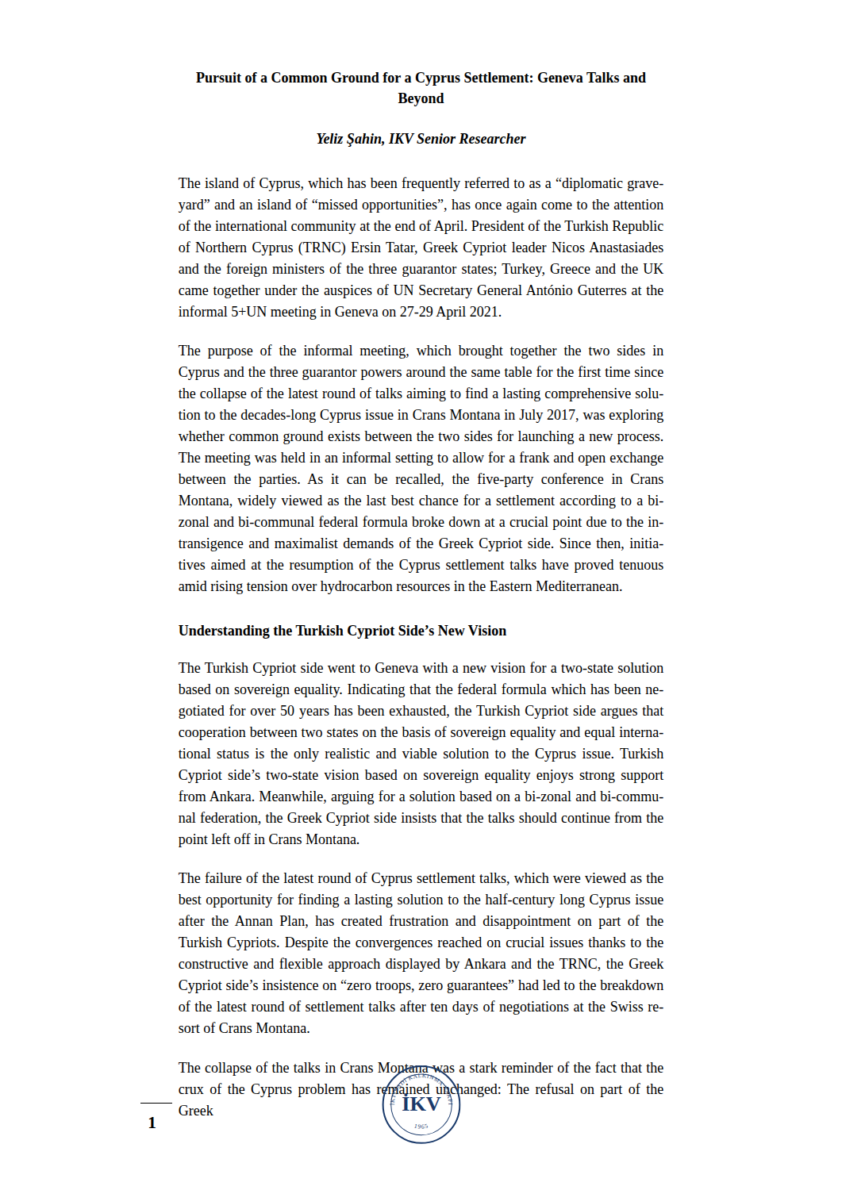Pursuit of a Common Ground for a Cyprus Settlement: Geneva Talks and Beyond
Yeliz Şahin, IKV Senior Researcher
The island of Cyprus, which has been frequently referred to as a “diplomatic graveyard” and an island of “missed opportunities”, has once again come to the attention of the international community at the end of April. President of the Turkish Republic of Northern Cyprus (TRNC) Ersin Tatar, Greek Cypriot leader Nicos Anastasiades and the foreign ministers of the three guarantor states; Turkey, Greece and the UK came together under the auspices of UN Secretary General António Guterres at the informal 5+UN meeting in Geneva on 27-29 April 2021.
The purpose of the informal meeting, which brought together the two sides in Cyprus and the three guarantor powers around the same table for the first time since the collapse of the latest round of talks aiming to find a lasting comprehensive solution to the decades-long Cyprus issue in Crans Montana in July 2017, was exploring whether common ground exists between the two sides for launching a new process. The meeting was held in an informal setting to allow for a frank and open exchange between the parties. As it can be recalled, the five-party conference in Crans Montana, widely viewed as the last best chance for a settlement according to a bi-zonal and bi-communal federal formula broke down at a crucial point due to the intransigence and maximalist demands of the Greek Cypriot side. Since then, initiatives aimed at the resumption of the Cyprus settlement talks have proved tenuous amid rising tension over hydrocarbon resources in the Eastern Mediterranean.
Understanding the Turkish Cypriot Side’s New Vision
The Turkish Cypriot side went to Geneva with a new vision for a two-state solution based on sovereign equality. Indicating that the federal formula which has been negotiated for over 50 years has been exhausted, the Turkish Cypriot side argues that cooperation between two states on the basis of sovereign equality and equal international status is the only realistic and viable solution to the Cyprus issue. Turkish Cypriot side’s two-state vision based on sovereign equality enjoys strong support from Ankara. Meanwhile, arguing for a solution based on a bi-zonal and bi-communal federation, the Greek Cypriot side insists that the talks should continue from the point left off in Crans Montana.
The failure of the latest round of Cyprus settlement talks, which were viewed as the best opportunity for finding a lasting solution to the half-century long Cyprus issue after the Annan Plan, has created frustration and disappointment on part of the Turkish Cypriots. Despite the convergences reached on crucial issues thanks to the constructive and flexible approach displayed by Ankara and the TRNC, the Greek Cypriot side’s insistence on “zero troops, zero guarantees” had led to the breakdown of the latest round of settlement talks after ten days of negotiations at the Swiss resort of Crans Montana.
The collapse of the talks in Crans Montana was a stark reminder of the fact that the crux of the Cyprus problem has remained unchanged: The refusal on part of the Greek
1
İKTİSADİ KALKINMA VAKFI 1965 İKV